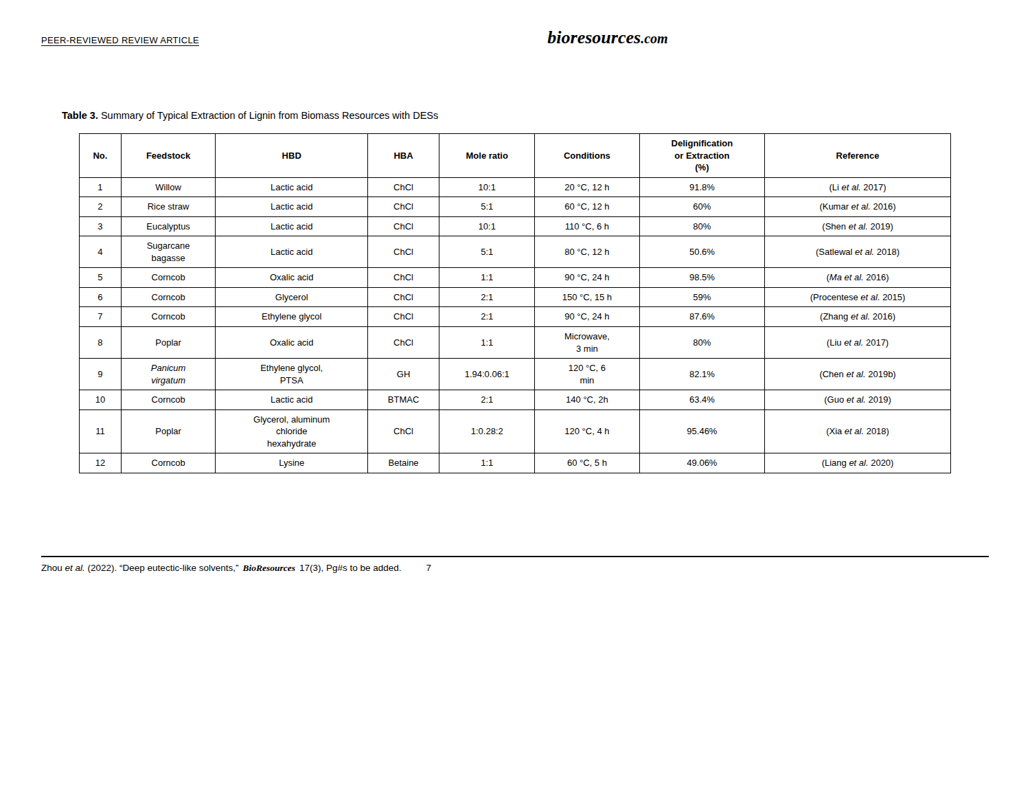PEER-REVIEWED REVIEW ARTICLE
bioresources.com
Table 3. Summary of Typical Extraction of Lignin from Biomass Resources with DESs
| No. | Feedstock | HBD | HBA | Mole ratio | Conditions | Delignification or Extraction (%) | Reference |
| --- | --- | --- | --- | --- | --- | --- | --- |
| 1 | Willow | Lactic acid | ChCl | 10:1 | 20 °C, 12 h | 91.8% | (Li et al. 2017) |
| 2 | Rice straw | Lactic acid | ChCl | 5:1 | 60 °C, 12 h | 60% | (Kumar et al. 2016) |
| 3 | Eucalyptus | Lactic acid | ChCl | 10:1 | 110 °C, 6 h | 80% | (Shen et al. 2019) |
| 4 | Sugarcane bagasse | Lactic acid | ChCl | 5:1 | 80 °C, 12 h | 50.6% | (Satlewal et al. 2018) |
| 5 | Corncob | Oxalic acid | ChCl | 1:1 | 90 °C, 24 h | 98.5% | ( Ma et al. 2016) |
| 6 | Corncob | Glycerol | ChCl | 2:1 | 150 °C, 15 h | 59% | (Procentese et al. 2015) |
| 7 | Corncob | Ethylene glycol | ChCl | 2:1 | 90 °C, 24 h | 87.6% | (Zhang et al. 2016) |
| 8 | Poplar | Oxalic acid | ChCl | 1:1 | Microwave, 3 min | 80% | (Liu et al. 2017) |
| 9 | Panicum virgatum | Ethylene glycol, PTSA | GH | 1.94:0.06:1 | 120 °C, 6 min | 82.1% | (Chen et al. 2019b) |
| 10 | Corncob | Lactic acid | BTMAC | 2:1 | 140 °C, 2h | 63.4% | (Guo et al. 2019) |
| 11 | Poplar | Glycerol, aluminum chloride hexahydrate | ChCl | 1:0.28:2 | 120 °C, 4 h | 95.46% | (Xia et al. 2018) |
| 12 | Corncob | Lysine | Betaine | 1:1 | 60 °C, 5 h | 49.06% | (Liang et al. 2020) |
Zhou et al. (2022). “Deep eutectic-like solvents,” BioResources 17(3), Pg#s to be added. 7